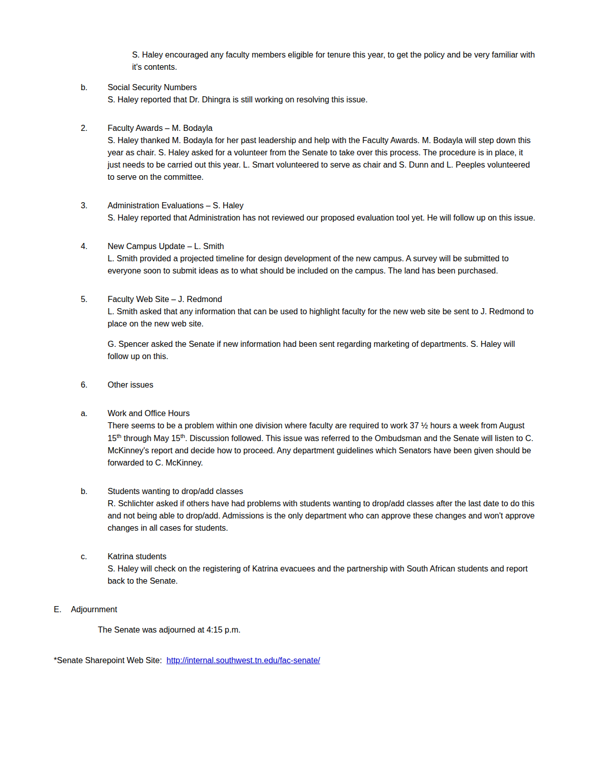S. Haley encouraged any faculty members eligible for tenure this year, to get the policy and be very familiar with it's contents.
b.
Social Security Numbers
S. Haley reported that Dr. Dhingra is still working on resolving this issue.
2.
Faculty Awards – M. Bodayla
S. Haley thanked M. Bodayla for her past leadership and help with the Faculty Awards. M. Bodayla will step down this year as chair. S. Haley asked for a volunteer from the Senate to take over this process. The procedure is in place, it just needs to be carried out this year. L. Smart volunteered to serve as chair and S. Dunn and L. Peeples volunteered to serve on the committee.
3.
Administration Evaluations – S. Haley
S. Haley reported that Administration has not reviewed our proposed evaluation tool yet. He will follow up on this issue.
4.
New Campus Update – L. Smith
L. Smith provided a projected timeline for design development of the new campus. A survey will be submitted to everyone soon to submit ideas as to what should be included on the campus. The land has been purchased.
5.
Faculty Web Site – J. Redmond
L. Smith asked that any information that can be used to highlight faculty for the new web site be sent to J. Redmond to place on the new web site.
G. Spencer asked the Senate if new information had been sent regarding marketing of departments. S. Haley will follow up on this.
6.
Other issues
a.
Work and Office Hours
There seems to be a problem within one division where faculty are required to work 37 ½ hours a week from August 15th through May 15th. Discussion followed. This issue was referred to the Ombudsman and the Senate will listen to C. McKinney's report and decide how to proceed. Any department guidelines which Senators have been given should be forwarded to C. McKinney.
b.
Students wanting to drop/add classes
R. Schlichter asked if others have had problems with students wanting to drop/add classes after the last date to do this and not being able to drop/add. Admissions is the only department who can approve these changes and won't approve changes in all cases for students.
c.
Katrina students
S. Haley will check on the registering of Katrina evacuees and the partnership with South African students and report back to the Senate.
E.
Adjournment
The Senate was adjourned at 4:15 p.m.
*Senate Sharepoint Web Site: http://internal.southwest.tn.edu/fac-senate/